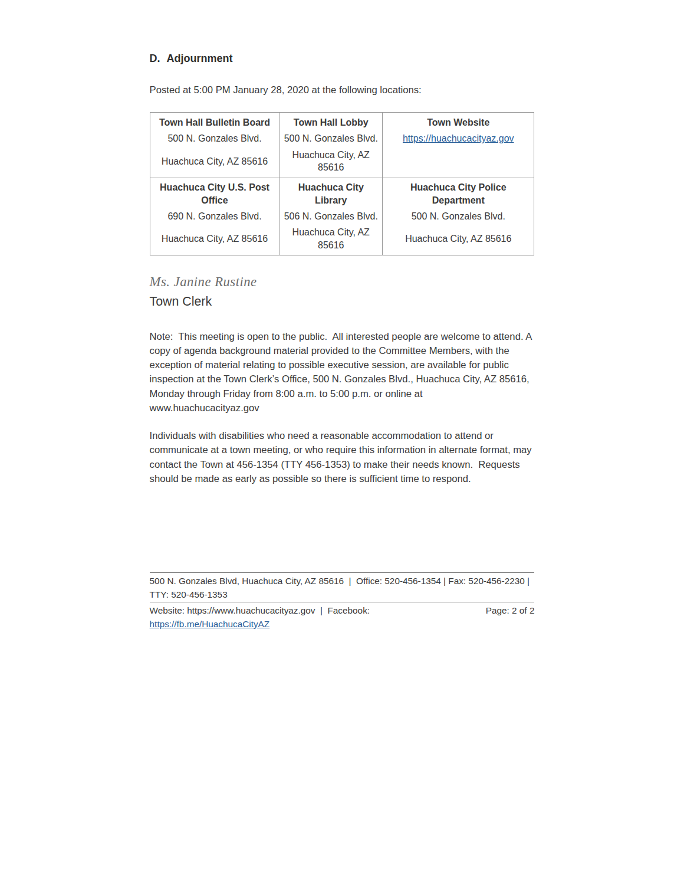D. Adjournment
Posted at 5:00 PM January 28, 2020 at the following locations:
| Town Hall Bulletin Board | Town Hall Lobby | Town Website |
| 500 N. Gonzales Blvd. | 500 N. Gonzales Blvd. | https://huachucacityaz.gov |
| Huachuca City, AZ 85616 | Huachuca City, AZ 85616 | |
| Huachuca City U.S. Post Office | Huachuca City Library | Huachuca City Police Department |
| 690 N. Gonzales Blvd. | 506 N. Gonzales Blvd. | 500 N. Gonzales Blvd. |
| Huachuca City, AZ 85616 | Huachuca City, AZ 85616 | Huachuca City, AZ 85616 |
Ms. Janine Rustine
Town Clerk
Note: This meeting is open to the public. All interested people are welcome to attend. A copy of agenda background material provided to the Committee Members, with the exception of material relating to possible executive session, are available for public inspection at the Town Clerk’s Office, 500 N. Gonzales Blvd., Huachuca City, AZ 85616, Monday through Friday from 8:00 a.m. to 5:00 p.m. or online at www.huachucacityaz.gov
Individuals with disabilities who need a reasonable accommodation to attend or communicate at a town meeting, or who require this information in alternate format, may contact the Town at 456-1354 (TTY 456-1353) to make their needs known. Requests should be made as early as possible so there is sufficient time to respond.
500 N. Gonzales Blvd, Huachuca City, AZ 85616 | Office: 520-456-1354 | Fax: 520-456-2230 | TTY: 520-456-1353
Website: https://www.huachucacityaz.gov | Facebook: https://fb.me/HuachucaCityAZ Page: 2 of 2